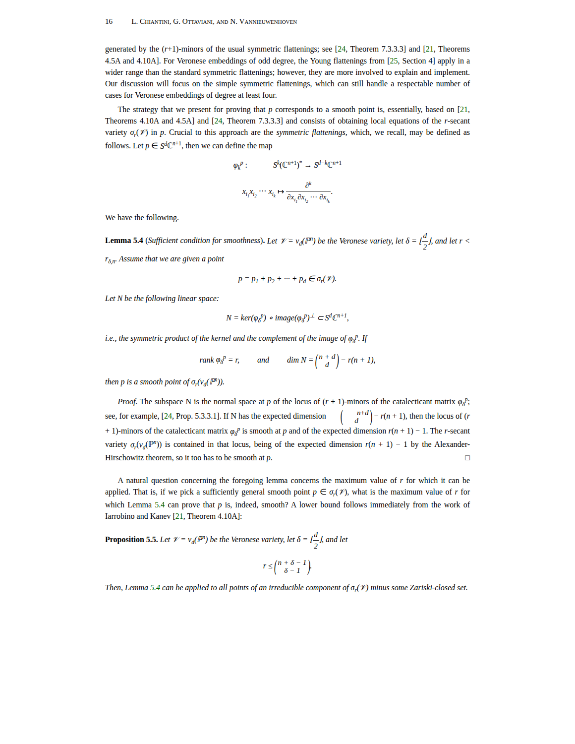16 L. Chiantini, G. Ottaviani, and N. Vannieuwenhoven
generated by the (r+1)-minors of the usual symmetric flattenings; see [24, Theorem 7.3.3.3] and [21, Theorems 4.5A and 4.10A]. For Veronese embeddings of odd degree, the Young flattenings from [25, Section 4] apply in a wider range than the standard symmetric flattenings; however, they are more involved to explain and implement. Our discussion will focus on the simple symmetric flattenings, which can still handle a respectable number of cases for Veronese embeddings of degree at least four.
The strategy that we present for proving that p corresponds to a smooth point is, essentially, based on [21, Theorems 4.10A and 4.5A] and [24, Theorem 7.3.3.3] and consists of obtaining local equations of the r-secant variety σr(𝒱) in p. Crucial to this approach are the symmetric flattenings, which, we recall, may be defined as follows. Let p ∈ Sd ℂn+1, then we can define the map
φkp :    Sk(ℂn+1)* → Sd−k ℂn+1
xi1xi2 ··· xik ↦ ∂k ∂xi1∂xi2 ··· ∂xik .
We have the following.
Lemma 5.4 (Sufficient condition for smoothness). Let 𝒱 = vd(ℙn) be the Veronese variety, let δ = ⌊d 2⌋, and let r < rδ,n. Assume that we are given a point
p = p1 + p2 + ··· + pd ∈ σr(𝒱).
Let N be the following linear space:
N = ker(φδp) ∘ image(φδp)⊥ ⊂ Sd ℂn+1,
i.e., the symmetric product of the kernel and the complement of the image of φδp. If
rank φδp = r,   and   dim N = ( n + d
d ) − r(n + 1),
then p is a smooth point of σr(vd(ℙn)).
Proof. The subspace N is the normal space at p of the locus of (r + 1)-minors of the catalecticant matrix φδp; see, for example, [24, Prop. 5.3.3.1]. If N has the expected dimension (n+d
d) − r(n + 1), then the locus of (r + 1)-minors of the catalecticant matrix φδp is smooth at p and of the expected dimension r(n + 1) − 1. The r-secant variety σr(vd(ℙn)) is contained in that locus, being of the expected dimension r(n + 1) − 1 by the Alexander-Hirschowitz theorem, so it too has to be smooth at p. □
A natural question concerning the foregoing lemma concerns the maximum value of r for which it can be applied. That is, if we pick a sufficiently general smooth point p ∈ σr(𝒱), what is the maximum value of r for which Lemma 5.4 can prove that p is, indeed, smooth? A lower bound follows immediately from the work of Iarrobino and Kanev [21, Theorem 4.10A]:
Proposition 5.5. Let 𝒱 = vd(ℙn) be the Veronese variety, let δ = ⌊d 2⌋, and let
r ≤ ( n + δ − 1
δ − 1 ) .
Then, Lemma 5.4 can be applied to all points of an irreducible component of σr(𝒱) minus some Zariski-closed set.